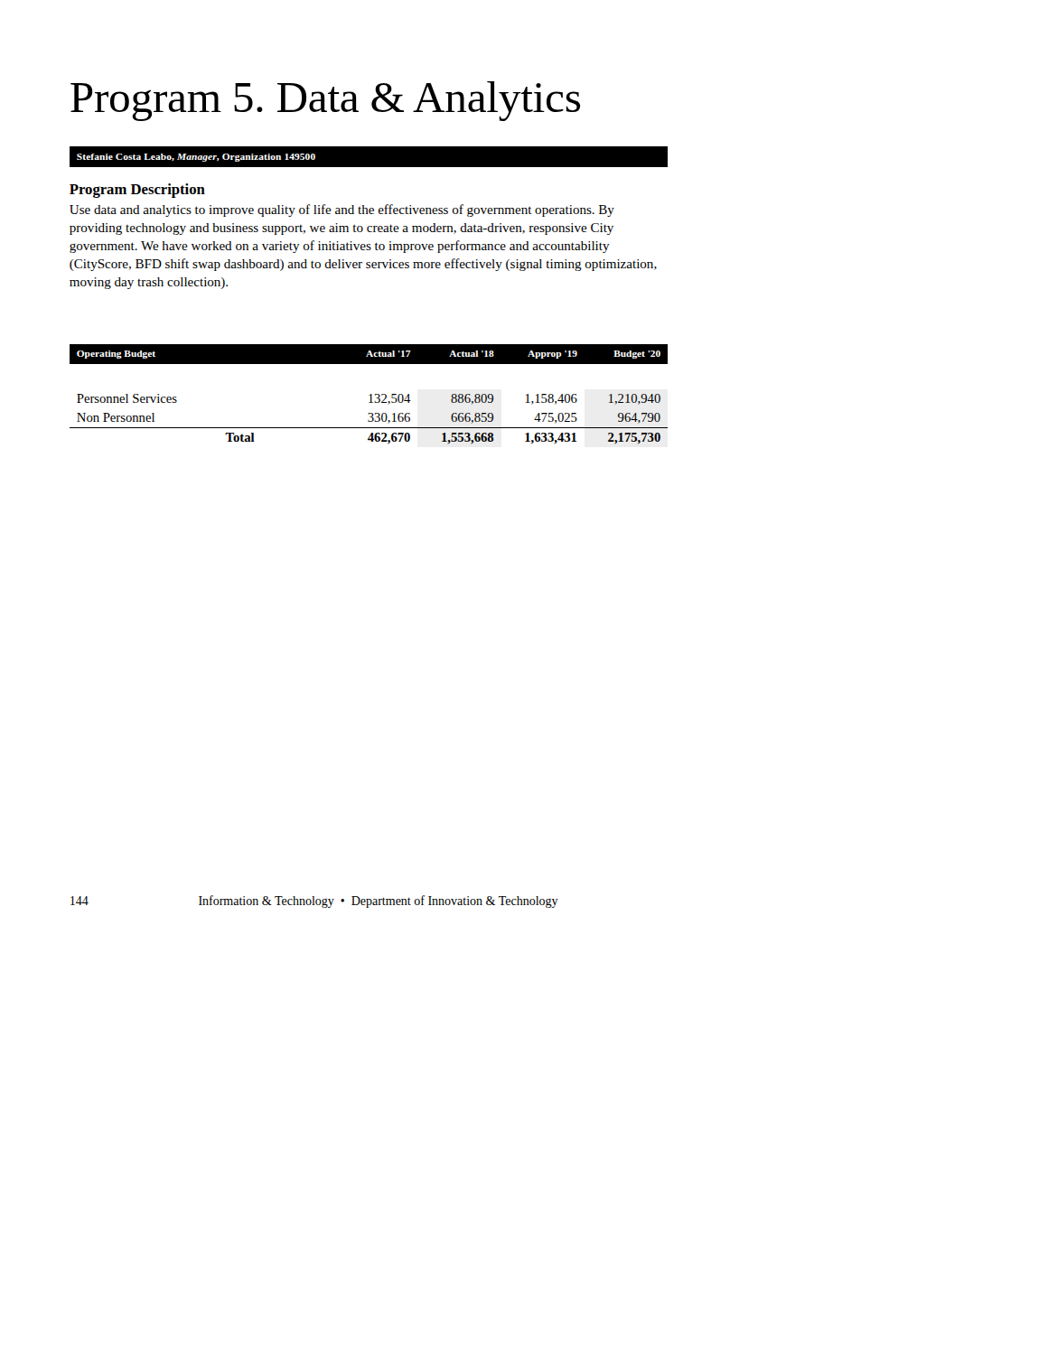Program 5. Data & Analytics
Stefanie Costa Leabo, Manager, Organization 149500
Program Description
Use data and analytics to improve quality of life and the effectiveness of government operations. By providing technology and business support, we aim to create a modern, data-driven, responsive City government. We have worked on a variety of initiatives to improve performance and accountability (CityScore, BFD shift swap dashboard) and to deliver services more effectively (signal timing optimization, moving day trash collection).
| Operating Budget | Actual '17 | Actual '18 | Approp '19 | Budget '20 |
| --- | --- | --- | --- | --- |
| Personnel Services | 132,504 | 886,809 | 1,158,406 | 1,210,940 |
| Non Personnel | 330,166 | 666,859 | 475,025 | 964,790 |
| Total | 462,670 | 1,553,668 | 1,633,431 | 2,175,730 |
144
Information & Technology • Department of Innovation & Technology